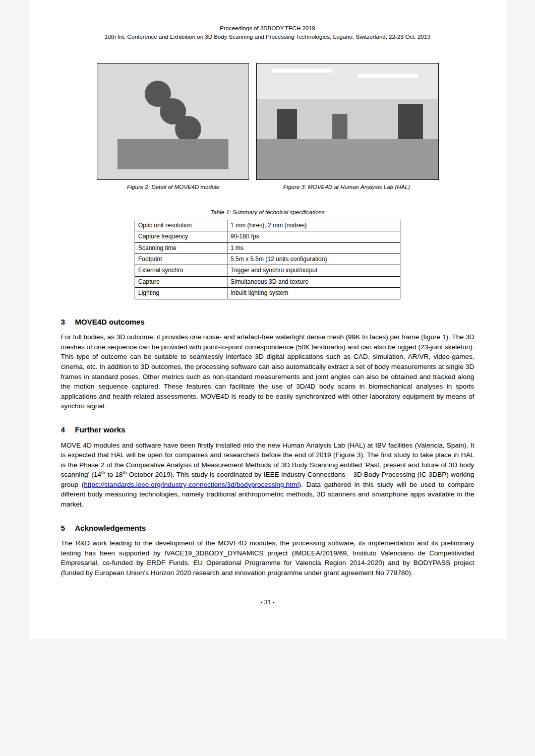Proceedings of 3DBODY.TECH 2019
10th Int. Conference and Exhibition on 3D Body Scanning and Processing Technologies, Lugano, Switzerland, 22-23 Oct. 2019
Figure 2: Detail of MOVE4D module
Figure 3: MOVE4D at Human Analysis Lab (HAL)
Table 1: Summary of technical specifications
| Optic unit resolution | 1 mm (hires), 2 mm (midres) |
| Capture frequency | 90-180 fps |
| Scanning time | 1 ms |
| Footprint | 5.5m x 5.5m (12 units configuration) |
| External synchro | Trigger and synchro input/output |
| Capture | Simultaneous 3D and texture |
| Lighting | Inbuilt lighting system |
3 MOVE4D outcomes
For full bodies, as 3D outcome, it provides one noise- and artefact-free watertight dense mesh (99K tri faces) per frame (figure 1). The 3D meshes of one sequence can be provided with point-to-point correspondence (50K landmarks) and can also be rigged (23-joint skeleton). This type of outcome can be suitable to seamlessly interface 3D digital applications such as CAD, simulation, AR/VR, video-games, cinema, etc. In addition to 3D outcomes, the processing software can also automatically extract a set of body measurements at single 3D frames in standard poses. Other metrics such as non-standard measurements and joint angles can also be obtained and tracked along the motion sequence captured. These features can facilitate the use of 3D/4D body scans in biomechanical analyses in sports applications and health-related assessments. MOVE4D is ready to be easily synchronized with other laboratory equipment by means of synchro signal.
4 Further works
MOVE 4D modules and software have been firstly installed into the new Human Analysis Lab (HAL) at IBV facilities (Valencia, Spain). It is expected that HAL will be open for companies and researchers before the end of 2019 (Figure 3). The first study to take place in HAL is the Phase 2 of the Comparative Analysis of Measurement Methods of 3D Body Scanning entitled ‘Past, present and future of 3D body scanning’ (14th to 18th October 2019). This study is coordinated by IEEE Industry Connections – 3D Body Processing (IC-3DBP) working group (https://standards.ieee.org/industry-connections/3d/bodyprocessing.html). Data gathered in this study will be used to compare different body measuring technologies, namely traditional anthropometric methods, 3D scanners and smartphone apps available in the market.
5 Acknowledgements
The R&D work leading to the development of the MOVE4D modules, the processing software, its implementation and its preliminary testing has been supported by IVACE19_3DBODY_DYNAMICS project (IMDEEA/2019/69, Instituto Valenciano de Competitividad Empresarial, co-funded by ERDF Funds, EU Operational Programme for Valencia Region 2014-2020) and by BODYPASS project (funded by European Union's Horizon 2020 research and innovation programme under grant agreement No 779780).
- 31 -